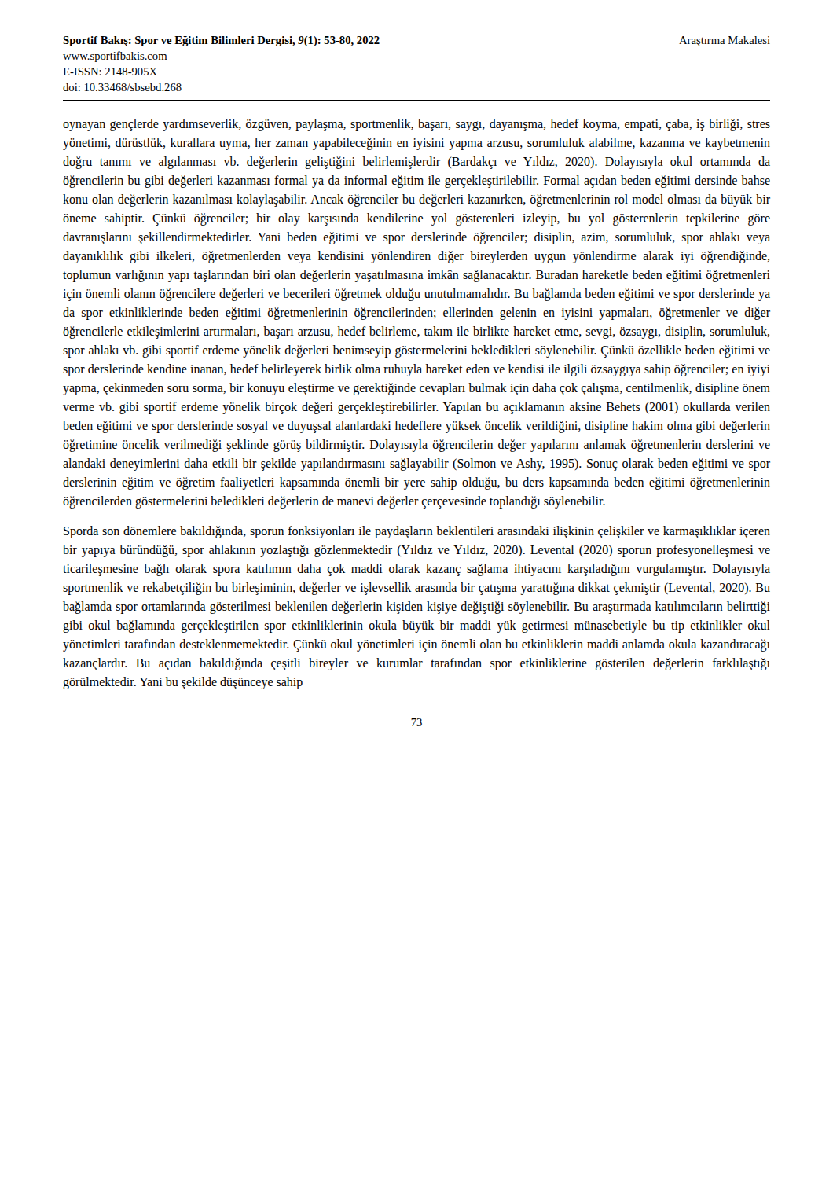Sportif Bakış: Spor ve Eğitim Bilimleri Dergisi, 9(1): 53-80, 2022
Araştırma Makalesi
www.sportifbakis.com
E-ISSN: 2148-905X
doi: 10.33468/sbsebd.268
oynayan gençlerde yardımseverlik, özgüven, paylaşma, sportmenlik, başarı, saygı, dayanışma, hedef koyma, empati, çaba, iş birliği, stres yönetimi, dürüstlük, kurallara uyma, her zaman yapabileceğinin en iyisini yapma arzusu, sorumluluk alabilme, kazanma ve kaybetmenin doğru tanımı ve algılanması vb. değerlerin geliştiğini belirlemişlerdir (Bardakçı ve Yıldız, 2020). Dolayısıyla okul ortamında da öğrencilerin bu gibi değerleri kazanması formal ya da informal eğitim ile gerçekleştirilebilir. Formal açıdan beden eğitimi dersinde bahse konu olan değerlerin kazanılması kolaylaşabilir. Ancak öğrenciler bu değerleri kazanırken, öğretmenlerinin rol model olması da büyük bir öneme sahiptir. Çünkü öğrenciler; bir olay karşısında kendilerine yol gösterenleri izleyip, bu yol gösterenlerin tepkilerine göre davranışlarını şekillendirmektedirler. Yani beden eğitimi ve spor derslerinde öğrenciler; disiplin, azim, sorumluluk, spor ahlakı veya dayanıklılık gibi ilkeleri, öğretmenlerden veya kendisini yönlendiren diğer bireylerden uygun yönlendirme alarak iyi öğrendiğinde, toplumun varlığının yapı taşlarından biri olan değerlerin yaşatılmasına imkân sağlanacaktır. Buradan hareketle beden eğitimi öğretmenleri için önemli olanın öğrencilere değerleri ve becerileri öğretmek olduğu unutulmamalıdır. Bu bağlamda beden eğitimi ve spor derslerinde ya da spor etkinliklerinde beden eğitimi öğretmenlerinin öğrencilerinden; ellerinden gelenin en iyisini yapmaları, öğretmenler ve diğer öğrencilerle etkileşimlerini artırmaları, başarı arzusu, hedef belirleme, takım ile birlikte hareket etme, sevgi, özsaygı, disiplin, sorumluluk, spor ahlakı vb. gibi sportif erdeme yönelik değerleri benimseyip göstermelerini bekledikleri söylenebilir. Çünkü özellikle beden eğitimi ve spor derslerinde kendine inanan, hedef belirleyerek birlik olma ruhuyla hareket eden ve kendisi ile ilgili özsaygıya sahip öğrenciler; en iyiyi yapma, çekinmeden soru sorma, bir konuyu eleştirme ve gerektiğinde cevapları bulmak için daha çok çalışma, centilmenlik, disipline önem verme vb. gibi sportif erdeme yönelik birçok değeri gerçekleştirebilirler. Yapılan bu açıklamanın aksine Behets (2001) okullarda verilen beden eğitimi ve spor derslerinde sosyal ve duyuşsal alanlardaki hedeflere yüksek öncelik verildiğini, disipline hakim olma gibi değerlerin öğretimine öncelik verilmediği şeklinde görüş bildirmiştir. Dolayısıyla öğrencilerin değer yapılarını anlamak öğretmenlerin derslerini ve alandaki deneyimlerini daha etkili bir şekilde yapılandırmasını sağlayabilir (Solmon ve Ashy, 1995). Sonuç olarak beden eğitimi ve spor derslerinin eğitim ve öğretim faaliyetleri kapsamında önemli bir yere sahip olduğu, bu ders kapsamında beden eğitimi öğretmenlerinin öğrencilerden göstermelerini beledikleri değerlerin de manevi değerler çerçevesinde toplandığı söylenebilir.
Sporda son dönemlere bakıldığında, sporun fonksiyonları ile paydaşların beklentileri arasındaki ilişkinin çelişkiler ve karmaşıklıklar içeren bir yapıya büründüğü, spor ahlakının yozlaştığı gözlenmektedir (Yıldız ve Yıldız, 2020). Levental (2020) sporun profesyonelleşmesi ve ticarileşmesine bağlı olarak spora katılımın daha çok maddi olarak kazanç sağlama ihtiyacını karşıladığını vurgulamıştır. Dolayısıyla sportmenlik ve rekabetçiliğin bu birleşiminin, değerler ve işlevsellik arasında bir çatışma yarattığına dikkat çekmiştir (Levental, 2020). Bu bağlamda spor ortamlarında gösterilmesi beklenilen değerlerin kişiden kişiye değiştiği söylenebilir. Bu araştırmada katılımcıların belirttiği gibi okul bağlamında gerçekleştirilen spor etkinliklerinin okula büyük bir maddi yük getirmesi münasebetiyle bu tip etkinlikler okul yönetimleri tarafından desteklenmemektedir. Çünkü okul yönetimleri için önemli olan bu etkinliklerin maddi anlamda okula kazandıracağı kazançlardır. Bu açıdan bakıldığında çeşitli bireyler ve kurumlar tarafından spor etkinliklerine gösterilen değerlerin farklılaştığı görülmektedir. Yani bu şekilde düşünceye sahip
73